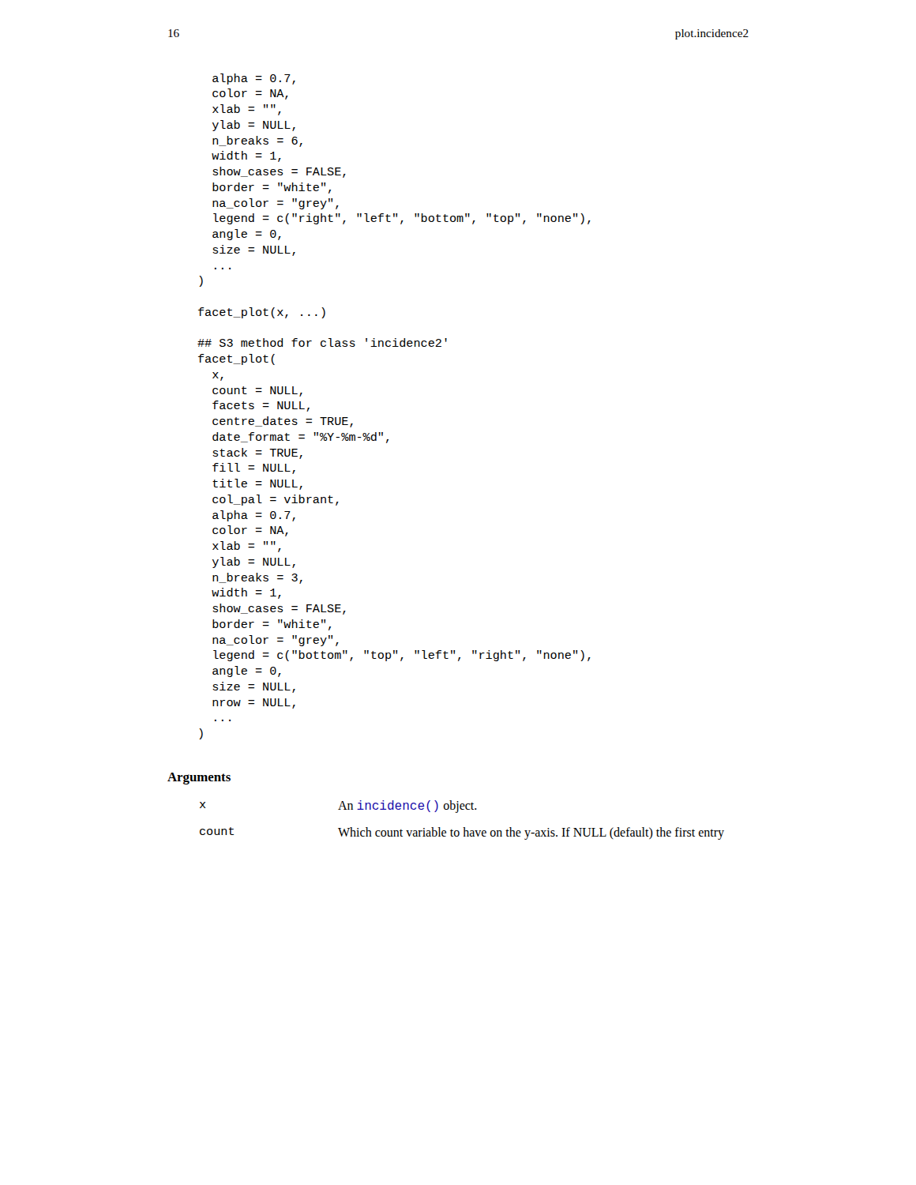16 plot.incidence2
  alpha = 0.7,
  color = NA,
  xlab = "",
  ylab = NULL,
  n_breaks = 6,
  width = 1,
  show_cases = FALSE,
  border = "white",
  na_color = "grey",
  legend = c("right", "left", "bottom", "top", "none"),
  angle = 0,
  size = NULL,
  ...
)

facet_plot(x, ...)

## S3 method for class 'incidence2'
facet_plot(
  x,
  count = NULL,
  facets = NULL,
  centre_dates = TRUE,
  date_format = "%Y-%m-%d",
  stack = TRUE,
  fill = NULL,
  title = NULL,
  col_pal = vibrant,
  alpha = 0.7,
  color = NA,
  xlab = "",
  ylab = NULL,
  n_breaks = 3,
  width = 1,
  show_cases = FALSE,
  border = "white",
  na_color = "grey",
  legend = c("bottom", "top", "left", "right", "none"),
  angle = 0,
  size = NULL,
  nrow = NULL,
  ...
)
Arguments
x
An incidence() object.
count
Which count variable to have on the y-axis. If NULL (default) the first entry